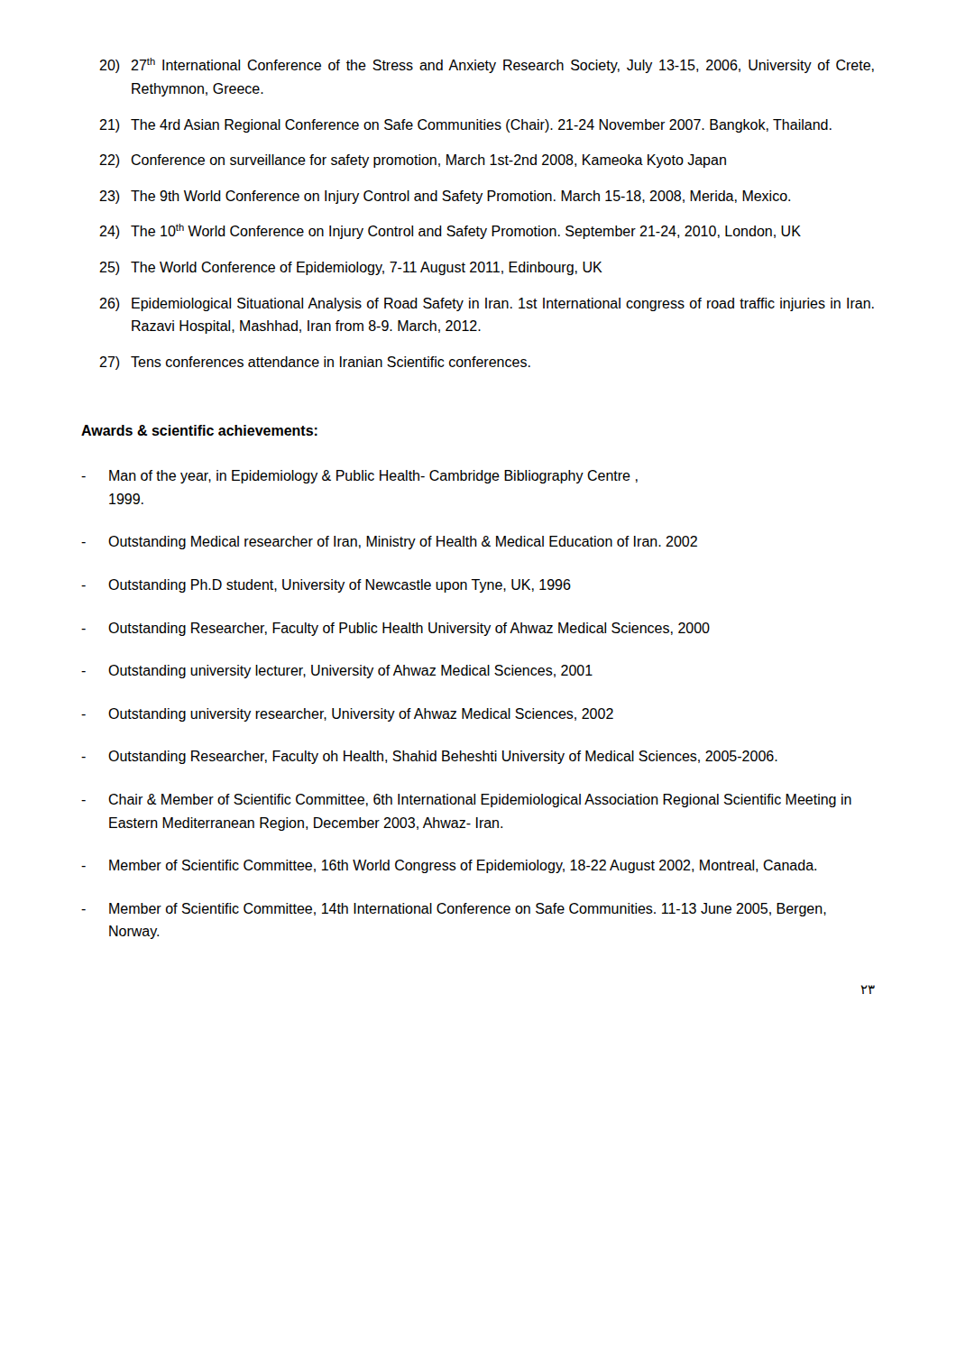20) 27th International Conference of the Stress and Anxiety Research Society, July 13-15, 2006, University of Crete, Rethymnon, Greece.
21) The 4rd Asian Regional Conference on Safe Communities (Chair). 21-24 November 2007. Bangkok, Thailand.
22) Conference on surveillance for safety promotion, March 1st-2nd 2008, Kameoka Kyoto Japan
23) The 9th World Conference on Injury Control and Safety Promotion. March 15-18, 2008, Merida, Mexico.
24) The 10th World Conference on Injury Control and Safety Promotion. September 21-24, 2010, London, UK
25) The World Conference of Epidemiology, 7-11 August 2011, Edinbourg, UK
26) Epidemiological Situational Analysis of Road Safety in Iran. 1st International congress of road traffic injuries in Iran. Razavi Hospital, Mashhad, Iran from 8-9. March, 2012.
27) Tens conferences attendance in Iranian Scientific conferences.
Awards & scientific achievements:
- Man of the year, in Epidemiology & Public Health- Cambridge Bibliography Centre ,
1999.
- Outstanding Medical researcher of Iran, Ministry of Health & Medical Education of Iran. 2002
- Outstanding Ph.D student, University of Newcastle upon Tyne, UK, 1996
- Outstanding Researcher, Faculty of Public Health University of Ahwaz Medical Sciences, 2000
- Outstanding university lecturer, University of Ahwaz Medical Sciences, 2001
- Outstanding university researcher, University of Ahwaz Medical Sciences, 2002
- Outstanding Researcher, Faculty oh Health, Shahid Beheshti University of Medical Sciences, 2005-2006.
- Chair & Member of Scientific Committee, 6th International Epidemiological Association Regional Scientific Meeting in Eastern Mediterranean Region, December 2003, Ahwaz- Iran.
- Member of Scientific Committee, 16th World Congress of Epidemiology, 18-22 August 2002, Montreal, Canada.
- Member of Scientific Committee, 14th International Conference on Safe Communities. 11-13 June 2005, Bergen, Norway.
٢٣